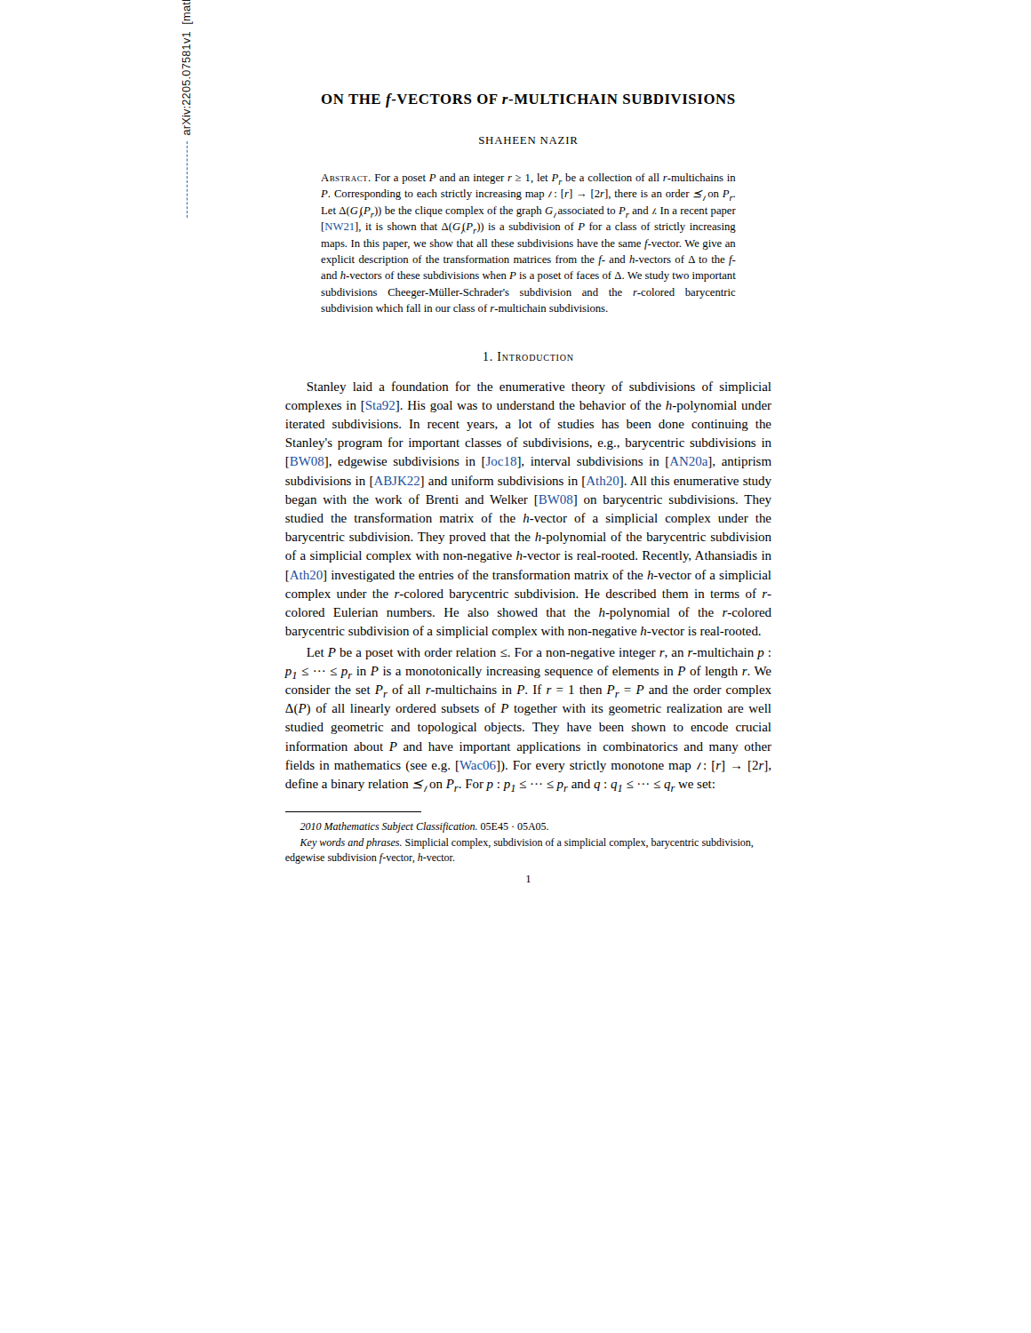arXiv:2205.07581v1 [math.CO] 16 May 2022
ON THE f-VECTORS OF r-MULTICHAIN SUBDIVISIONS
SHAHEEN NAZIR
Abstract. For a poset P and an integer r ≥ 1, let Pr be a collection of all r-multichains in P. Corresponding to each strictly increasing map 𝚤 : [r] → [2r], there is an order ⪯𝚤 on Pr. Let Δ(G𝚤(Pr)) be the clique complex of the graph G𝚤 associated to Pr and 𝚤. In a recent paper [NW21], it is shown that Δ(G𝚤(Pr)) is a subdivision of P for a class of strictly increasing maps. In this paper, we show that all these subdivisions have the same f-vector. We give an explicit description of the transformation matrices from the f- and h-vectors of Δ to the f- and h-vectors of these subdivisions when P is a poset of faces of Δ. We study two important subdivisions Cheeger-Müller-Schrader's subdivision and the r-colored barycentric subdivision which fall in our class of r-multichain subdivisions.
1. Introduction
Stanley laid a foundation for the enumerative theory of subdivisions of simplicial complexes in [Sta92]. His goal was to understand the behavior of the h-polynomial under iterated subdivisions. In recent years, a lot of studies has been done continuing the Stanley's program for important classes of subdivisions, e.g., barycentric subdivisions in [BW08], edgewise subdivisions in [Joc18], interval subdivisions in [AN20a], antiprism subdivisions in [ABJK22] and uniform subdivisions in [Ath20]. All this enumerative study began with the work of Brenti and Welker [BW08] on barycentric subdivisions. They studied the transformation matrix of the h-vector of a simplicial complex under the barycentric subdivision. They proved that the h-polynomial of the barycentric subdivision of a simplicial complex with non-negative h-vector is real-rooted. Recently, Athansiadis in [Ath20] investigated the entries of the transformation matrix of the h-vector of a simplicial complex under the r-colored barycentric subdivision. He described them in terms of r-colored Eulerian numbers. He also showed that the h-polynomial of the r-colored barycentric subdivision of a simplicial complex with non-negative h-vector is real-rooted.
Let P be a poset with order relation ≤. For a non-negative integer r, an r-multichain p : p1 ≤ ··· ≤ pr in P is a monotonically increasing sequence of elements in P of length r. We consider the set Pr of all r-multichains in P. If r = 1 then Pr = P and the order complex Δ(P) of all linearly ordered subsets of P together with its geometric realization are well studied geometric and topological objects. They have been shown to encode crucial information about P and have important applications in combinatorics and many other fields in mathematics (see e.g. [Wac06]). For every strictly monotone map 𝚤 : [r] → [2r], define a binary relation ⪯𝚤 on Pr. For p : p1 ≤ ··· ≤ pr and q : q1 ≤ ··· ≤ qr we set:
2010 Mathematics Subject Classification. 05E45 · 05A05.
Key words and phrases. Simplicial complex, subdivision of a simplicial complex, barycentric subdivision, edgewise subdivision f-vector, h-vector.
1